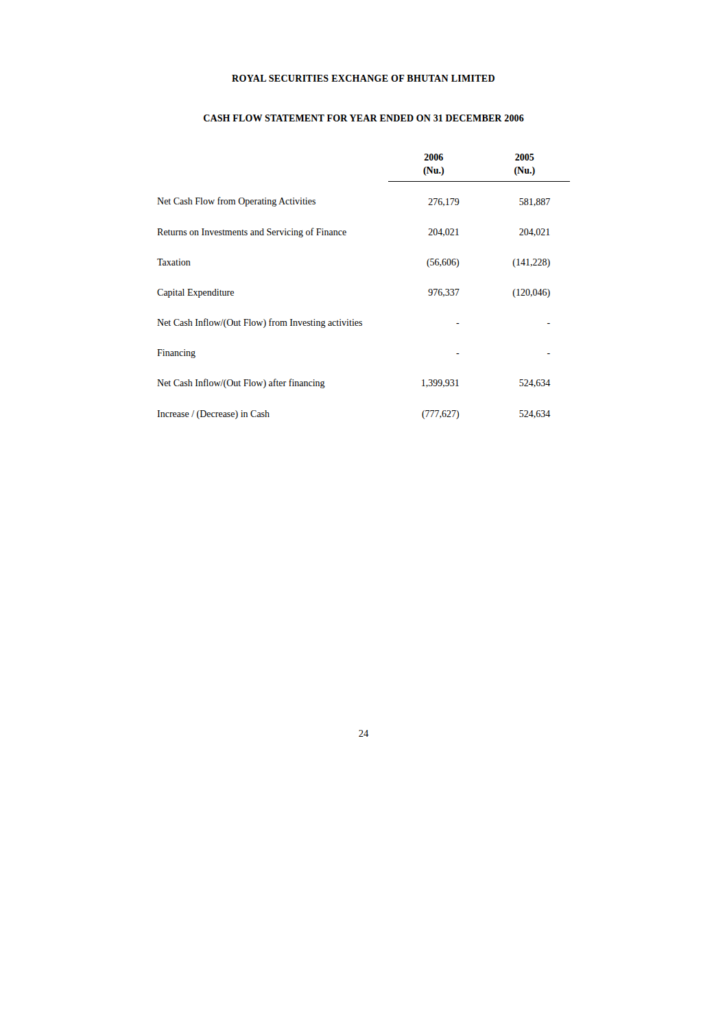ROYAL SECURITIES EXCHANGE OF BHUTAN LIMITED
CASH FLOW STATEMENT FOR YEAR ENDED ON 31 DECEMBER 2006
| | 2006 | 2005 |
| --- | --- | --- |
| | (Nu.) | (Nu.) |
| Net Cash Flow from Operating Activities | 276,179 | 581,887 |
| Returns on Investments and Servicing of Finance | 204,021 | 204,021 |
| Taxation | (56,606) | (141,228) |
| Capital Expenditure | 976,337 | (120,046) |
| Net Cash Inflow/(Out Flow) from Investing activities | - | - |
| Financing | - | - |
| Net Cash Inflow/(Out Flow) after financing | 1,399,931 | 524,634 |
| Increase / (Decrease) in Cash | (777,627) | 524,634 |
24